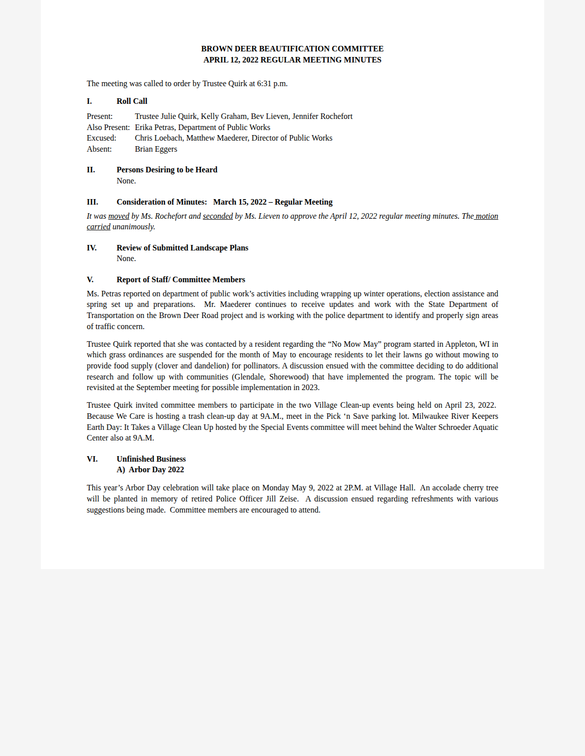BROWN DEER BEAUTIFICATION COMMITTEE APRIL 12, 2022 REGULAR MEETING MINUTES
The meeting was called to order by Trustee Quirk at 6:31 p.m.
I. Roll Call
| Present: | Trustee Julie Quirk, Kelly Graham, Bev Lieven, Jennifer Rochefort |
| Also Present: | Erika Petras, Department of Public Works |
| Excused: | Chris Loebach, Matthew Maederer, Director of Public Works |
| Absent: | Brian Eggers |
II. Persons Desiring to be Heard
None.
III. Consideration of Minutes: March 15, 2022 – Regular Meeting
It was moved by Ms. Rochefort and seconded by Ms. Lieven to approve the April 12, 2022 regular meeting minutes. The motion carried unanimously.
IV. Review of Submitted Landscape Plans
None.
V. Report of Staff/ Committee Members
Ms. Petras reported on department of public work’s activities including wrapping up winter operations, election assistance and spring set up and preparations. Mr. Maederer continues to receive updates and work with the State Department of Transportation on the Brown Deer Road project and is working with the police department to identify and properly sign areas of traffic concern.
Trustee Quirk reported that she was contacted by a resident regarding the “No Mow May” program started in Appleton, WI in which grass ordinances are suspended for the month of May to encourage residents to let their lawns go without mowing to provide food supply (clover and dandelion) for pollinators. A discussion ensued with the committee deciding to do additional research and follow up with communities (Glendale, Shorewood) that have implemented the program. The topic will be revisited at the September meeting for possible implementation in 2023.
Trustee Quirk invited committee members to participate in the two Village Clean-up events being held on April 23, 2022. Because We Care is hosting a trash clean-up day at 9A.M., meet in the Pick ‘n Save parking lot. Milwaukee River Keepers Earth Day: It Takes a Village Clean Up hosted by the Special Events committee will meet behind the Walter Schroeder Aquatic Center also at 9A.M.
VI. Unfinished Business
A) Arbor Day 2022
This year’s Arbor Day celebration will take place on Monday May 9, 2022 at 2P.M. at Village Hall. An accolade cherry tree will be planted in memory of retired Police Officer Jill Zeise. A discussion ensued regarding refreshments with various suggestions being made. Committee members are encouraged to attend.